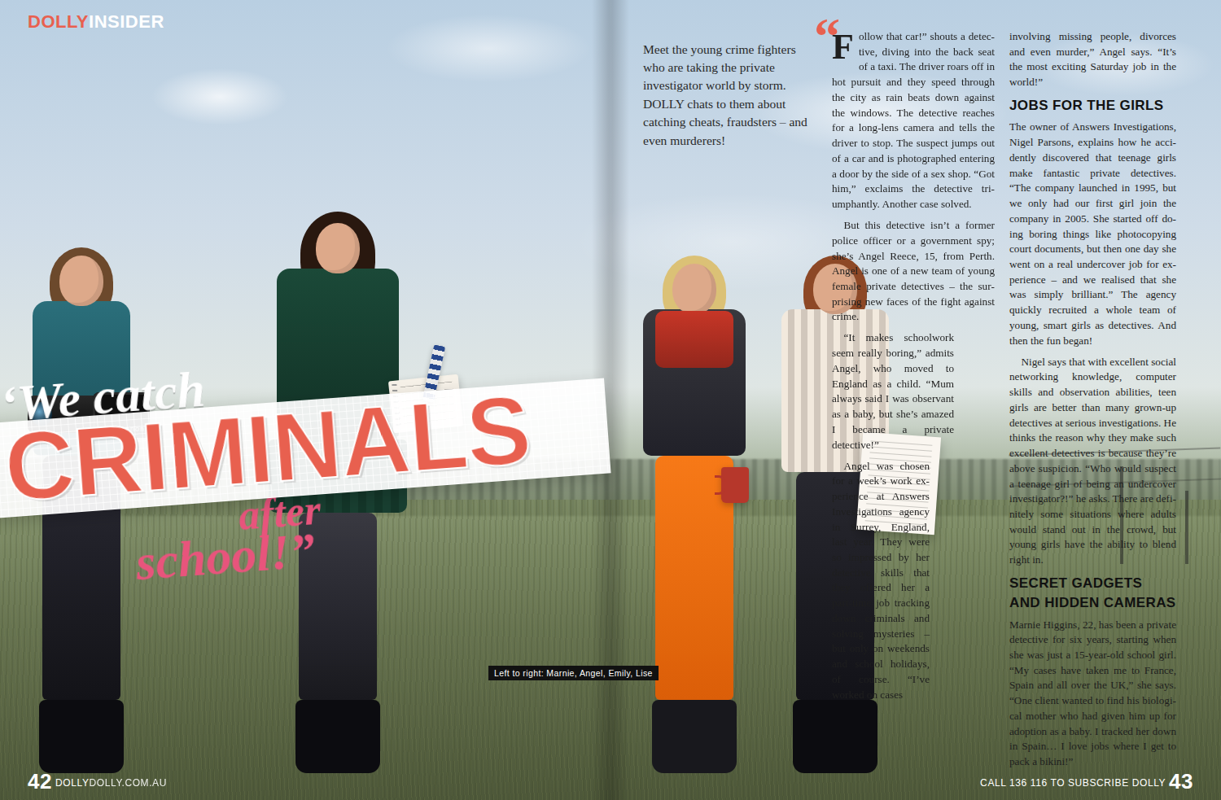Canon
DOLLY INSIDER
Meet the young crime fighters who are taking the private investigator world by storm. DOLLY chats to them about catching cheats, fraudsters – and even murderers!
“
Follow that car!” shouts a detective, diving into the back seat of a taxi. The driver roars off in hot pursuit and they speed through the city as rain beats down against the windows. The detective reaches for a long-lens camera and tells the driver to stop. The suspect jumps out of a car and is photographed entering a door by the side of a sex shop. “Got him,” exclaims the detective triumphantly. Another case solved.
But this detective isn’t a former police officer or a government spy; she’s Angel Reece, 15, from Perth. Angel is one of a new team of young female private detectives – the surprising new faces of the fight against crime.
“It makes schoolwork seem really boring,” admits Angel, who moved to England as a child. “Mum always said I was observant as a baby, but she’s amazed I became a private detective!”
Angel was chosen for a week’s work experience at Answers Investigations agency in Surrey, England, last year. They were so impressed by her detective skills that they offered her a part-time job tracking down criminals and solving mysteries – but only on weekends and school holidays, of course. “I’ve worked on cases
involving missing people, divorces and even murder,” Angel says. “It’s the most exciting Saturday job in the world!”
Jobs for the girls
The owner of Answers Investigations, Nigel Parsons, explains how he accidently discovered that teenage girls make fantastic private detectives. “The company launched in 1995, but we only had our first girl join the company in 2005. She started off doing boring things like photocopying court documents, but then one day she went on a real undercover job for experience – and we realised that she was simply brilliant.” The agency quickly recruited a whole team of young, smart girls as detectives. And then the fun began!
Nigel says that with excellent social networking knowledge, computer skills and observation abilities, teen girls are better than many grown-up detectives at serious investigations. He thinks the reason why they make such excellent detectives is because they’re above suspicion. “Who would suspect a teenage girl of being an undercover investigator?!” he asks. There are definitely some situations where adults would stand out in the crowd, but young girls have the ability to blend right in.
Secret gadgets
and hidden cameras
Marnie Higgins, 22, has been a private detective for six years, starting when she was just a 15-year-old school girl. “My cases have taken me to France, Spain and all over the UK,” she says. “One client wanted to find his biological mother who had given him up for adoption as a baby. I tracked her down in Spain… I love jobs where I get to pack a bikini!”
‘We catch
CRIMINALS
after
school!”
Left to right: Marnie, Angel, Emily, Lise
42 DOLLY DOLLY.COM.AU
CALL 136 116 TO SUBSCRIBE DOLLY 43